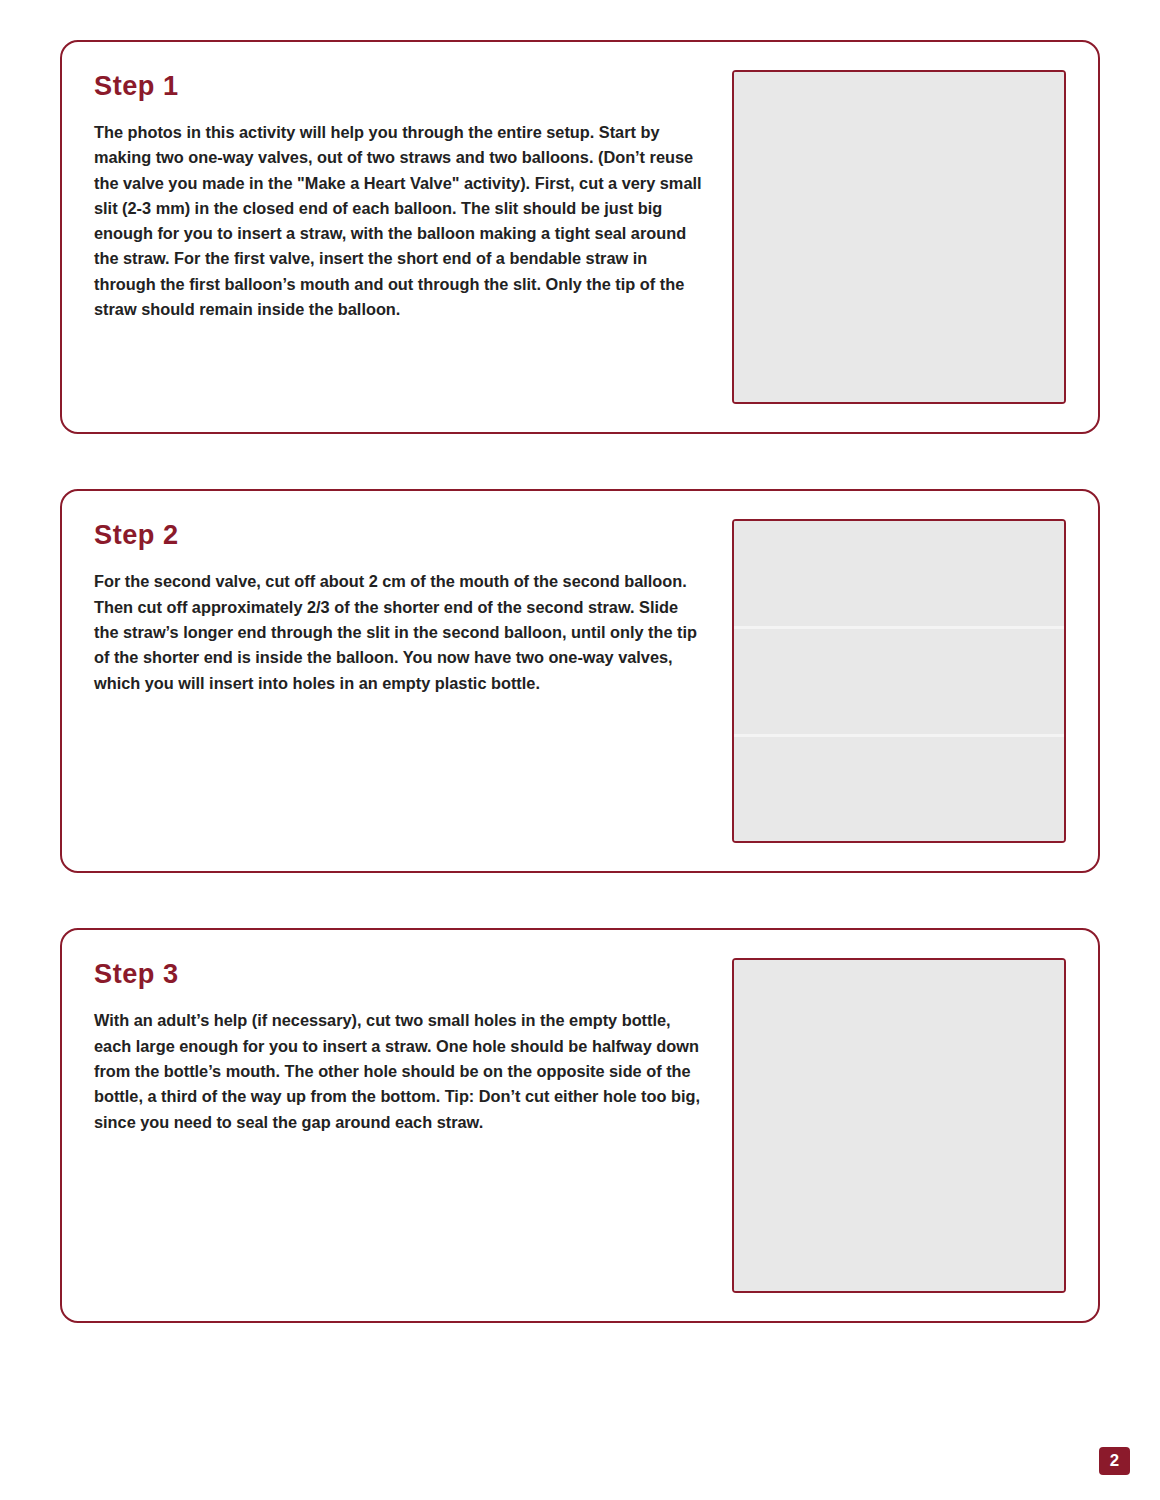Step 1
The photos in this activity will help you through the entire setup. Start by making two one-way valves, out of two straws and two balloons. (Don’t reuse the valve you made in the "Make a Heart Valve" activity). First, cut a very small slit (2-3 mm) in the closed end of each balloon. The slit should be just big enough for you to insert a straw, with the balloon making a tight seal around the straw. For the first valve, insert the short end of a bendable straw in through the first balloon’s mouth and out through the slit. Only the tip of the straw should remain inside the balloon.
Step 2
For the second valve, cut off about 2 cm of the mouth of the second balloon. Then cut off approximately 2/3 of the shorter end of the second straw. Slide the straw’s longer end through the slit in the second balloon, until only the tip of the shorter end is inside the balloon. You now have two one-way valves, which you will insert into holes in an empty plastic bottle.
Step 3
With an adult’s help (if necessary), cut two small holes in the empty bottle, each large enough for you to insert a straw. One hole should be halfway down from the bottle’s mouth. The other hole should be on the opposite side of the bottle, a third of the way up from the bottom. Tip: Don’t cut either hole too big, since you need to seal the gap around each straw.
2